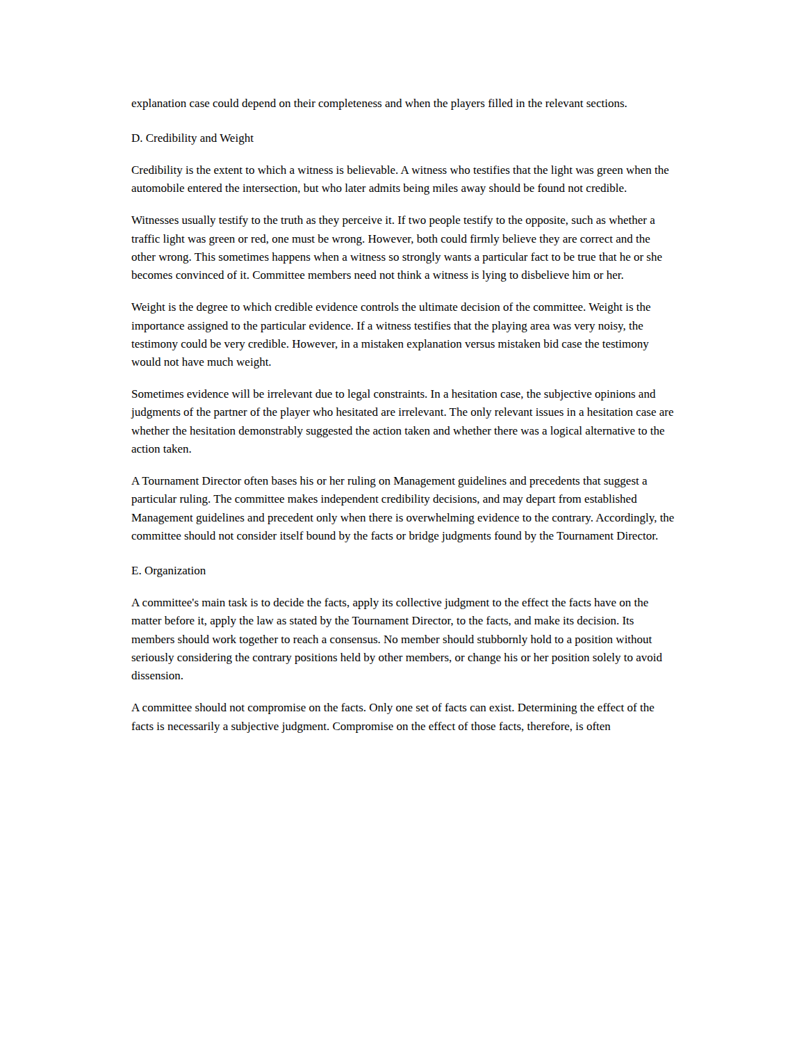explanation case could depend on their completeness and when the players filled in the relevant sections.
D. Credibility and Weight
Credibility is the extent to which a witness is believable. A witness who testifies that the light was green when the automobile entered the intersection, but who later admits being miles away should be found not credible.
Witnesses usually testify to the truth as they perceive it. If two people testify to the opposite, such as whether a traffic light was green or red, one must be wrong. However, both could firmly believe they are correct and the other wrong. This sometimes happens when a witness so strongly wants a particular fact to be true that he or she becomes convinced of it. Committee members need not think a witness is lying to disbelieve him or her.
Weight is the degree to which credible evidence controls the ultimate decision of the committee. Weight is the importance assigned to the particular evidence. If a witness testifies that the playing area was very noisy, the testimony could be very credible. However, in a mistaken explanation versus mistaken bid case the testimony would not have much weight.
Sometimes evidence will be irrelevant due to legal constraints. In a hesitation case, the subjective opinions and judgments of the partner of the player who hesitated are irrelevant. The only relevant issues in a hesitation case are whether the hesitation demonstrably suggested the action taken and whether there was a logical alternative to the action taken.
A Tournament Director often bases his or her ruling on Management guidelines and precedents that suggest a particular ruling. The committee makes independent credibility decisions, and may depart from established Management guidelines and precedent only when there is overwhelming evidence to the contrary. Accordingly, the committee should not consider itself bound by the facts or bridge judgments found by the Tournament Director.
E. Organization
A committee's main task is to decide the facts, apply its collective judgment to the effect the facts have on the matter before it, apply the law as stated by the Tournament Director, to the facts, and make its decision. Its members should work together to reach a consensus. No member should stubbornly hold to a position without seriously considering the contrary positions held by other members, or change his or her position solely to avoid dissension.
A committee should not compromise on the facts. Only one set of facts can exist. Determining the effect of the facts is necessarily a subjective judgment. Compromise on the effect of those facts, therefore, is often